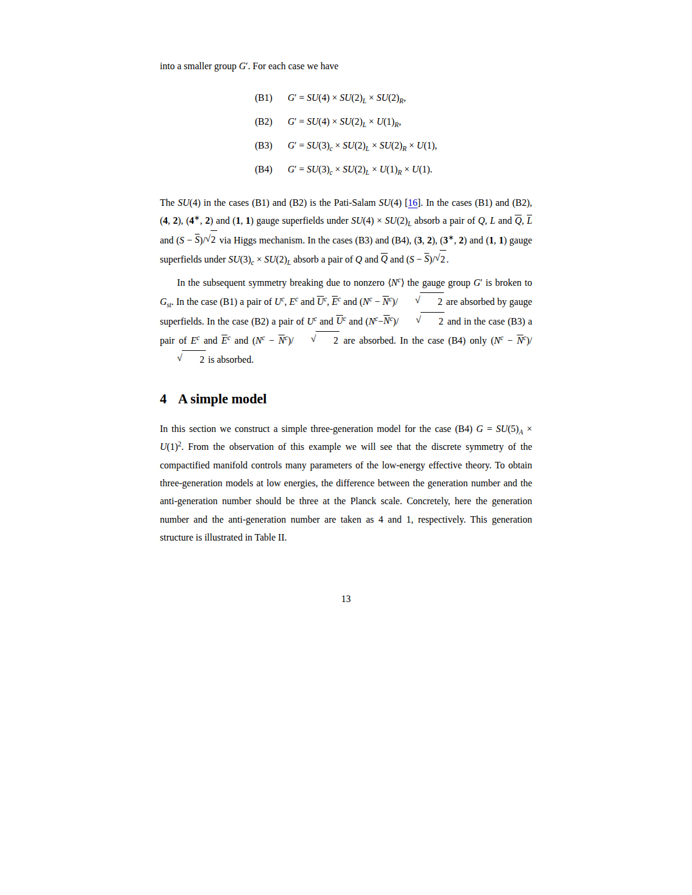into a smaller group G′. For each case we have
(B1)
G′ = SU(4) × SU(2)L × SU(2)R,
(B2)
G′ = SU(4) × SU(2)L × U(1)R,
(B3)
G′ = SU(3)c × SU(2)L × SU(2)R × U(1),
(B4)
G′ = SU(3)c × SU(2)L × U(1)R × U(1).
The SU(4) in the cases (B1) and (B2) is the Pati-Salam SU(4) [16]. In the cases (B1) and (B2), (4, 2), (4∗, 2) and (1, 1) gauge superfields under SU(4) × SU(2)L absorb a pair of Q, L and Q, L and (S − S)/2 via Higgs mechanism. In the cases (B3) and (B4), (3, 2), (3∗, 2) and (1, 1) gauge superfields under SU(3)c × SU(2)L absorb a pair of Q and Q and (S − S)/2.
In the subsequent symmetry breaking due to nonzero ⟨Nc⟩ the gauge group G′ is broken to Gst. In the case (B1) a pair of Uc, Ec and Uc, Ec and (Nc − Nc)/2 are absorbed by gauge superfields. In the case (B2) a pair of Uc and Uc and (Nc−Nc)/2 and in the case (B3) a pair of Ec and Ec and (Nc − Nc)/2 are absorbed. In the case (B4) only (Nc − Nc)/2 is absorbed.
4 A simple model
In this section we construct a simple three-generation model for the case (B4) G = SU(5)A × U(1)2. From the observation of this example we will see that the discrete symmetry of the compactified manifold controls many parameters of the low-energy effective theory. To obtain three-generation models at low energies, the difference between the generation number and the anti-generation number should be three at the Planck scale. Concretely, here the generation number and the anti-generation number are taken as 4 and 1, respectively. This generation structure is illustrated in Table II.
13